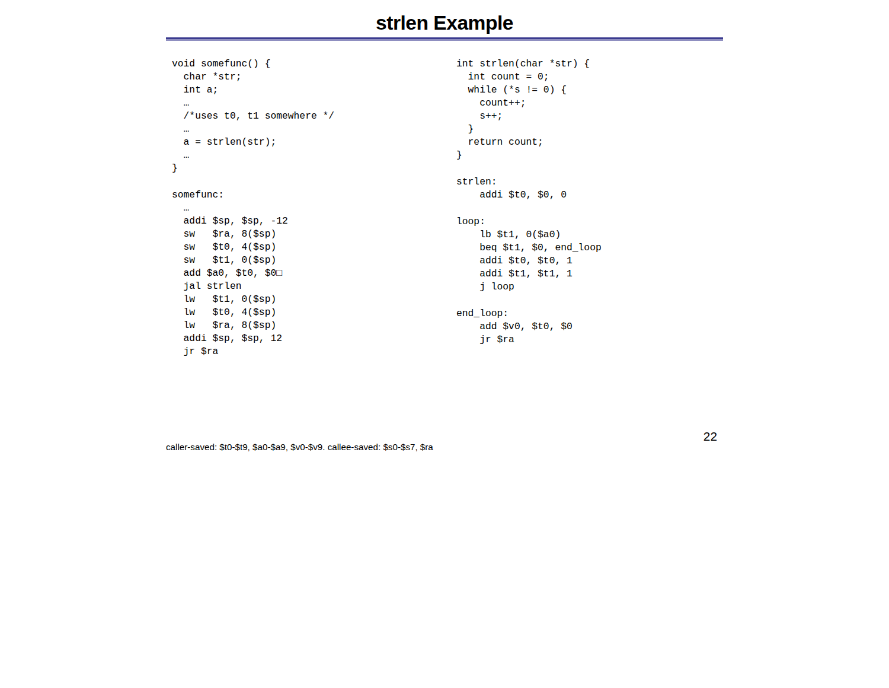strlen Example
void somefunc() {
  char *str;
  int a;
  …
  /*uses t0, t1 somewhere */
  …
  a = strlen(str);
  …
}
somefunc:
  …
  addi $sp, $sp, -12
  sw   $ra, 8($sp)
  sw   $t0, 4($sp)
  sw   $t1, 0($sp)
  add $a0, $t0, $0□
  jal strlen
  lw   $t1, 0($sp)
  lw   $t0, 4($sp)
  lw   $ra, 8($sp)
  addi $sp, $sp, 12
  jr $ra
int strlen(char *str) {
  int count = 0;
  while (*s != 0) {
    count++;
    s++;
  }
  return count;
}
strlen:
    addi $t0, $0, 0
loop:
    lb $t1, 0($a0)
    beq $t1, $0, end_loop
    addi $t0, $t0, 1
    addi $t1, $t1, 1
    j loop
end_loop:
    add $v0, $t0, $0
    jr $ra
caller-saved: $t0-$t9, $a0-$a9, $v0-$v9. callee-saved: $s0-$s7, $ra
22